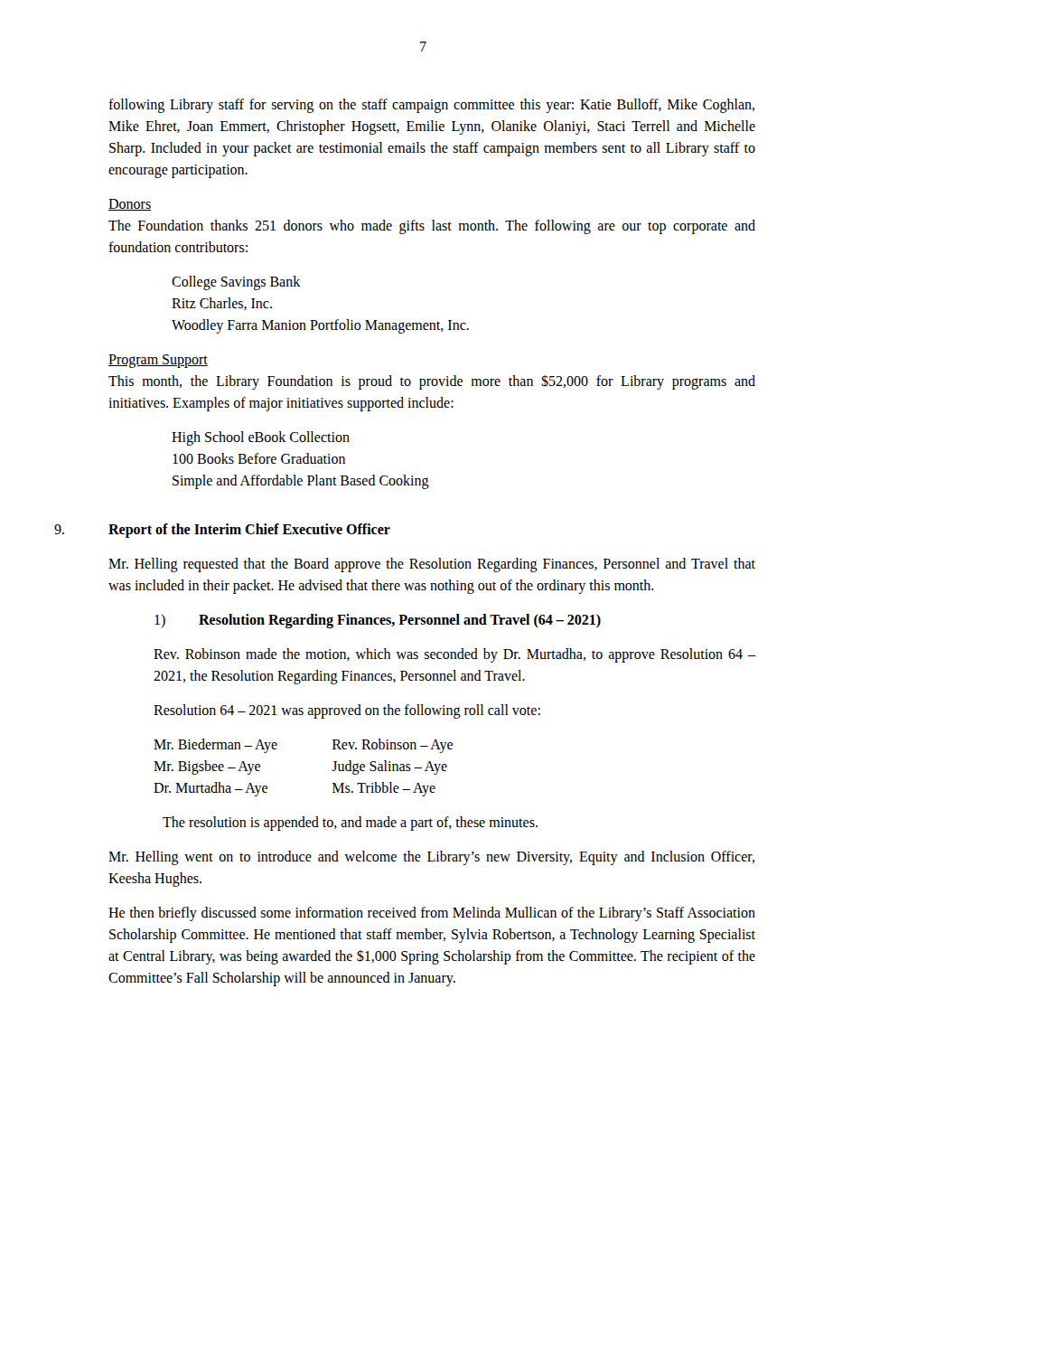7
following Library staff for serving on the staff campaign committee this year: Katie Bulloff, Mike Coghlan, Mike Ehret, Joan Emmert, Christopher Hogsett, Emilie Lynn, Olanike Olaniyi, Staci Terrell and Michelle Sharp. Included in your packet are testimonial emails the staff campaign members sent to all Library staff to encourage participation.
Donors
The Foundation thanks 251 donors who made gifts last month. The following are our top corporate and foundation contributors:
College Savings Bank
Ritz Charles, Inc.
Woodley Farra Manion Portfolio Management, Inc.
Program Support
This month, the Library Foundation is proud to provide more than $52,000 for Library programs and initiatives. Examples of major initiatives supported include:
High School eBook Collection
100 Books Before Graduation
Simple and Affordable Plant Based Cooking
9.
Report of the Interim Chief Executive Officer
Mr. Helling requested that the Board approve the Resolution Regarding Finances, Personnel and Travel that was included in their packet. He advised that there was nothing out of the ordinary this month.
1)
Resolution Regarding Finances, Personnel and Travel (64 – 2021)
Rev. Robinson made the motion, which was seconded by Dr. Murtadha, to approve Resolution 64 – 2021, the Resolution Regarding Finances, Personnel and Travel.
Resolution 64 – 2021 was approved on the following roll call vote:
| Mr. Biederman – Aye | Rev. Robinson – Aye |
| Mr. Bigsbee – Aye | Judge Salinas – Aye |
| Dr. Murtadha – Aye | Ms. Tribble – Aye |
The resolution is appended to, and made a part of, these minutes.
Mr. Helling went on to introduce and welcome the Library’s new Diversity, Equity and Inclusion Officer, Keesha Hughes.
He then briefly discussed some information received from Melinda Mullican of the Library’s Staff Association Scholarship Committee. He mentioned that staff member, Sylvia Robertson, a Technology Learning Specialist at Central Library, was being awarded the $1,000 Spring Scholarship from the Committee. The recipient of the Committee’s Fall Scholarship will be announced in January.